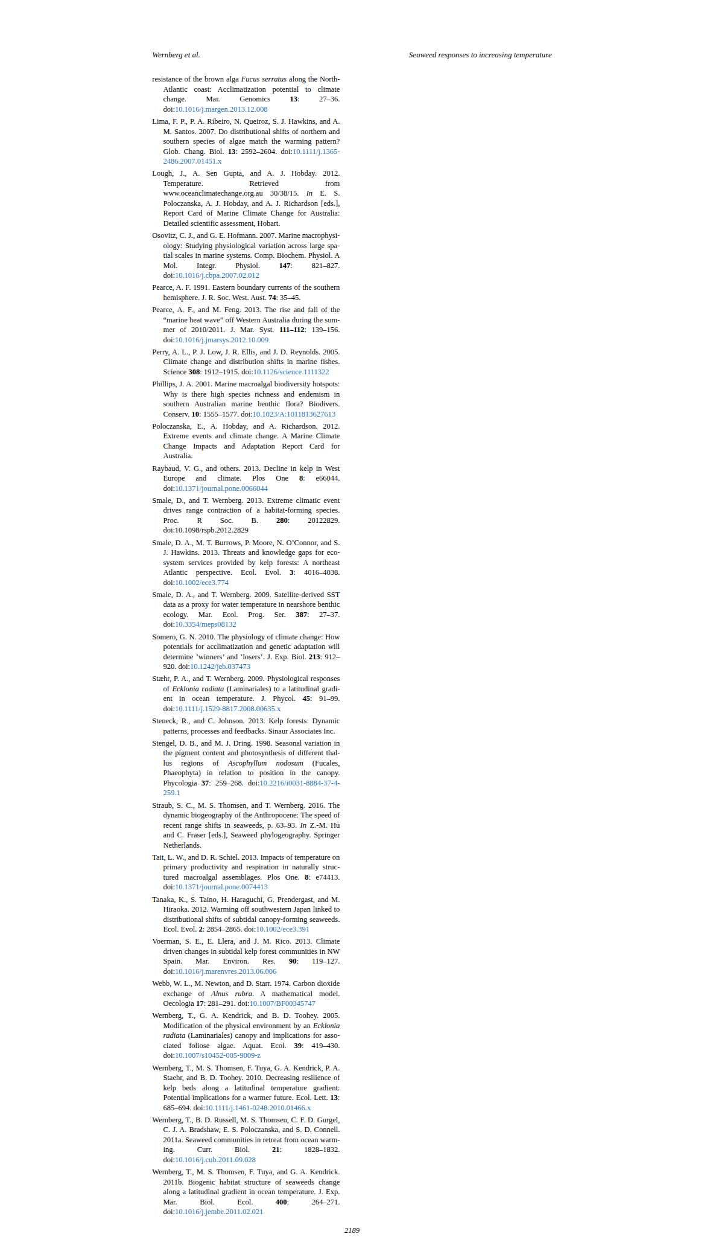Wernberg et al.
Seaweed responses to increasing temperature
resistance of the brown alga Fucus serratus along the North-Atlantic coast: Acclimatization potential to climate change. Mar. Genomics 13: 27–36. doi:10.1016/j.margen.2013.12.008
Lima, F. P., P. A. Ribeiro, N. Queiroz, S. J. Hawkins, and A. M. Santos. 2007. Do distributional shifts of northern and southern species of algae match the warming pattern? Glob. Chang. Biol. 13: 2592–2604. doi:10.1111/j.1365-2486.2007.01451.x
Lough, J., A. Sen Gupta, and A. J. Hobday. 2012. Temperature. Retrieved from www.oceanclimatechange.org.au 30/38/15. In E. S. Poloczanska, A. J. Hobday, and A. J. Richardson [eds.], Report Card of Marine Climate Change for Australia: Detailed scientific assessment, Hobart.
Osovitz, C. J., and G. E. Hofmann. 2007. Marine macrophysiology: Studying physiological variation across large spatial scales in marine systems. Comp. Biochem. Physiol. A Mol. Integr. Physiol. 147: 821–827. doi:10.1016/j.cbpa.2007.02.012
Pearce, A. F. 1991. Eastern boundary currents of the southern hemisphere. J. R. Soc. West. Aust. 74: 35–45.
Pearce, A. F., and M. Feng. 2013. The rise and fall of the “marine heat wave” off Western Australia during the summer of 2010/2011. J. Mar. Syst. 111–112: 139–156. doi:10.1016/j.jmarsys.2012.10.009
Perry, A. L., P. J. Low, J. R. Ellis, and J. D. Reynolds. 2005. Climate change and distribution shifts in marine fishes. Science 308: 1912–1915. doi:10.1126/science.1111322
Phillips, J. A. 2001. Marine macroalgal biodiversity hotspots: Why is there high species richness and endemism in southern Australian marine benthic flora? Biodivers. Conserv. 10: 1555–1577. doi:10.1023/A:1011813627613
Poloczanska, E., A. Hobday, and A. Richardson. 2012. Extreme events and climate change. A Marine Climate Change Impacts and Adaptation Report Card for Australia.
Raybaud, V. G., and others. 2013. Decline in kelp in West Europe and climate. Plos One 8: e66044. doi:10.1371/journal.pone.0066044
Smale, D., and T. Wernberg. 2013. Extreme climatic event drives range contraction of a habitat-forming species. Proc. R Soc. B. 280: 20122829. doi:10.1098/rspb.2012.2829
Smale, D. A., M. T. Burrows, P. Moore, N. O’Connor, and S. J. Hawkins. 2013. Threats and knowledge gaps for ecosystem services provided by kelp forests: A northeast Atlantic perspective. Ecol. Evol. 3: 4016–4038. doi:10.1002/ece3.774
Smale, D. A., and T. Wernberg. 2009. Satellite-derived SST data as a proxy for water temperature in nearshore benthic ecology. Mar. Ecol. Prog. Ser. 387: 27–37. doi:10.3354/meps08132
Somero, G. N. 2010. The physiology of climate change: How potentials for acclimatization and genetic adaptation will determine ’winners’ and ’losers’. J. Exp. Biol. 213: 912–920. doi:10.1242/jeb.037473
Stæhr, P. A., and T. Wernberg. 2009. Physiological responses of Ecklonia radiata (Laminariales) to a latitudinal gradient in ocean temperature. J. Phycol. 45: 91–99. doi:10.1111/j.1529-8817.2008.00635.x
Steneck, R., and C. Johnson. 2013. Kelp forests: Dynamic patterns, processes and feedbacks. Sinaur Associates Inc.
Stengel, D. B., and M. J. Dring. 1998. Seasonal variation in the pigment content and photosynthesis of different thallus regions of Ascophyllum nodosum (Fucales, Phaeophyta) in relation to position in the canopy. Phycologia 37: 259–268. doi:10.2216/i0031-8884-37-4-259.1
Straub, S. C., M. S. Thomsen, and T. Wernberg. 2016. The dynamic biogeography of the Anthropocene: The speed of recent range shifts in seaweeds, p. 63–93. In Z.-M. Hu and C. Fraser [eds.], Seaweed phylogeography. Springer Netherlands.
Tait, L. W., and D. R. Schiel. 2013. Impacts of temperature on primary productivity and respiration in naturally structured macroalgal assemblages. Plos One. 8: e74413. doi:10.1371/journal.pone.0074413
Tanaka, K., S. Taino, H. Haraguchi, G. Prendergast, and M. Hiraoka. 2012. Warming off southwestern Japan linked to distributional shifts of subtidal canopy-forming seaweeds. Ecol. Evol. 2: 2854–2865. doi:10.1002/ece3.391
Voerman, S. E., E. Llera, and J. M. Rico. 2013. Climate driven changes in subtidal kelp forest communities in NW Spain. Mar. Environ. Res. 90: 119–127. doi:10.1016/j.marenvres.2013.06.006
Webb, W. L., M. Newton, and D. Starr. 1974. Carbon dioxide exchange of Alnus rubra. A mathematical model. Oecologia 17: 281–291. doi:10.1007/BF00345747
Wernberg, T., G. A. Kendrick, and B. D. Toohey. 2005. Modification of the physical environment by an Ecklonia radiata (Laminariales) canopy and implications for associated foliose algae. Aquat. Ecol. 39: 419–430. doi:10.1007/s10452-005-9009-z
Wernberg, T., M. S. Thomsen, F. Tuya, G. A. Kendrick, P. A. Staehr, and B. D. Toohey. 2010. Decreasing resilience of kelp beds along a latitudinal temperature gradient: Potential implications for a warmer future. Ecol. Lett. 13: 685–694. doi:10.1111/j.1461-0248.2010.01466.x
Wernberg, T., B. D. Russell, M. S. Thomsen, C. F. D. Gurgel, C. J. A. Bradshaw, E. S. Poloczanska, and S. D. Connell. 2011a. Seaweed communities in retreat from ocean warming. Curr. Biol. 21: 1828–1832. doi:10.1016/j.cub.2011.09.028
Wernberg, T., M. S. Thomsen, F. Tuya, and G. A. Kendrick. 2011b. Biogenic habitat structure of seaweeds change along a latitudinal gradient in ocean temperature. J. Exp. Mar. Biol. Ecol. 400: 264–271. doi:10.1016/j.jembe.2011.02.021
2189